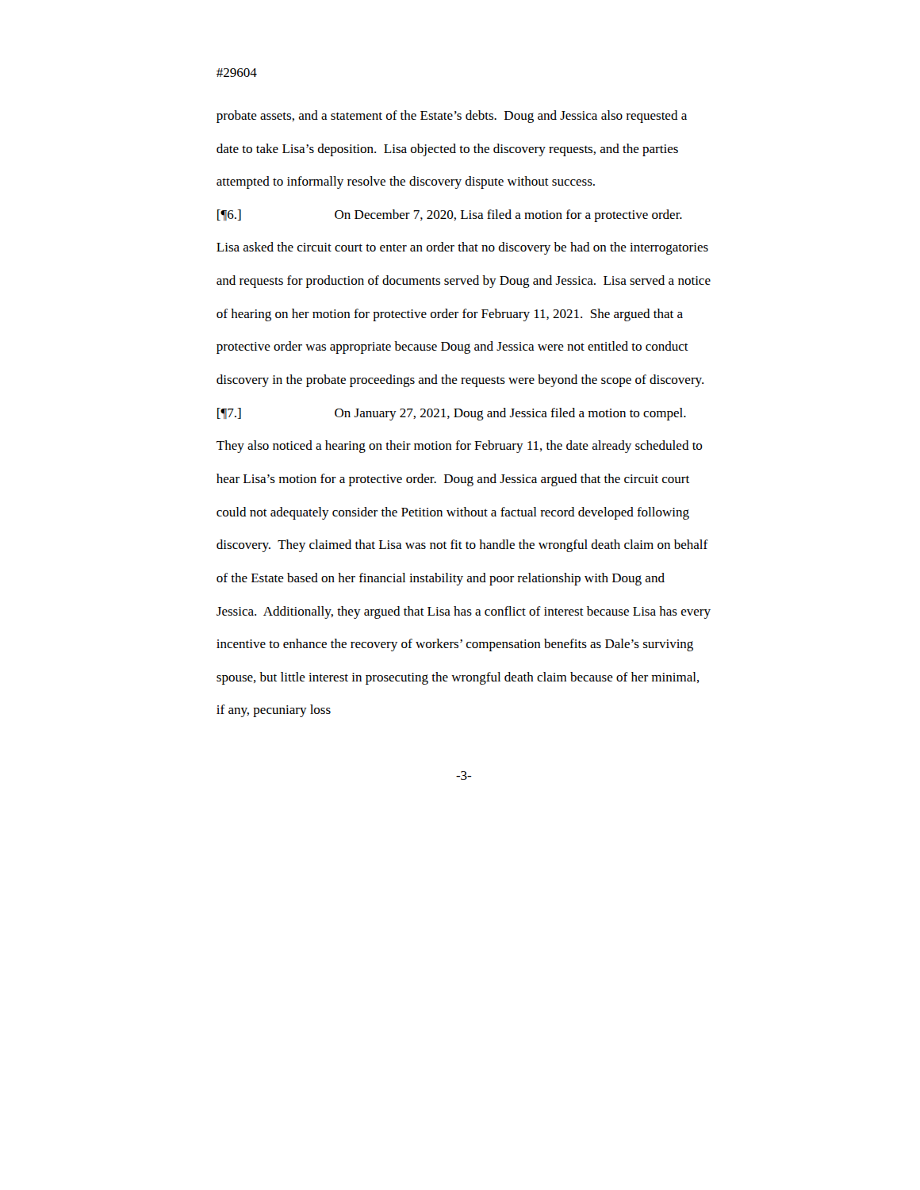#29604
probate assets, and a statement of the Estate’s debts. Doug and Jessica also requested a date to take Lisa’s deposition. Lisa objected to the discovery requests, and the parties attempted to informally resolve the discovery dispute without success.
[¶6.] On December 7, 2020, Lisa filed a motion for a protective order. Lisa asked the circuit court to enter an order that no discovery be had on the interrogatories and requests for production of documents served by Doug and Jessica. Lisa served a notice of hearing on her motion for protective order for February 11, 2021. She argued that a protective order was appropriate because Doug and Jessica were not entitled to conduct discovery in the probate proceedings and the requests were beyond the scope of discovery.
[¶7.] On January 27, 2021, Doug and Jessica filed a motion to compel. They also noticed a hearing on their motion for February 11, the date already scheduled to hear Lisa’s motion for a protective order. Doug and Jessica argued that the circuit court could not adequately consider the Petition without a factual record developed following discovery. They claimed that Lisa was not fit to handle the wrongful death claim on behalf of the Estate based on her financial instability and poor relationship with Doug and Jessica. Additionally, they argued that Lisa has a conflict of interest because Lisa has every incentive to enhance the recovery of workers’ compensation benefits as Dale’s surviving spouse, but little interest in prosecuting the wrongful death claim because of her minimal, if any, pecuniary loss
-3-